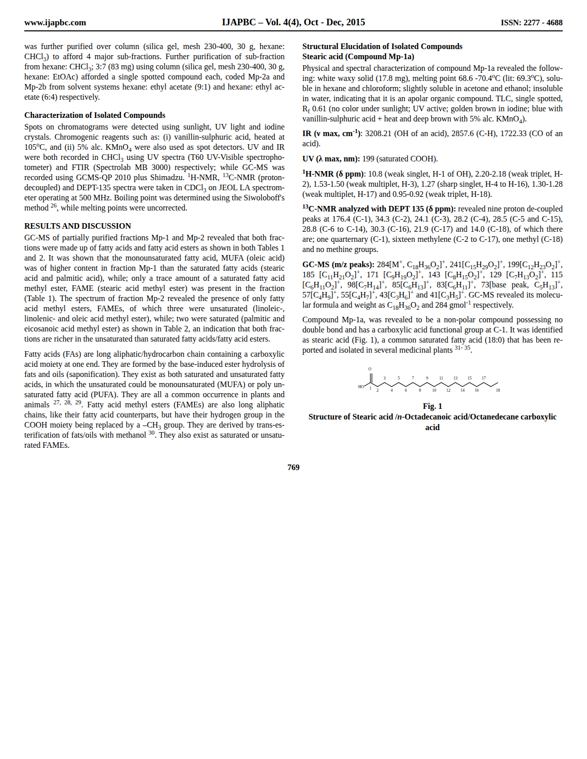www.ijapbc.com IJAPBC – Vol. 4(4), Oct - Dec, 2015 ISSN: 2277 - 4688
was further purified over column (silica gel, mesh 230-400, 30 g, hexane: CHCl3) to afford 4 major sub-fractions. Further purification of sub-fraction from hexane: CHCl3; 3:7 (83 mg) using column (silica gel, mesh 230-400, 30 g, hexane: EtOAc) afforded a single spotted compound each, coded Mp-2a and Mp-2b from solvent systems hexane: ethyl acetate (9:1) and hexane: ethyl acetate (6:4) respectively.
Characterization of Isolated Compounds
Spots on chromatograms were detected using sunlight, UV light and iodine crystals. Chromogenic reagents such as: (i) vanillin-sulphuric acid, heated at 105oC, and (ii) 5% alc. KMnO4 were also used as spot detectors. UV and IR were both recorded in CHCl3 using UV spectra (T60 UV-Visible spectrophotometer) and FTIR (Spectrolab MB 3000) respectively; while GC-MS was recorded using GCMS-QP 2010 plus Shimadzu. 1H-NMR, 13C-NMR (proton-decoupled) and DEPT-135 spectra were taken in CDCl3 on JEOL LA spectrometer operating at 500 MHz. Boiling point was determined using the Siwoloboff's method 26, while melting points were uncorrected.
RESULTS AND DISCUSSION
GC-MS of partially purified fractions Mp-1 and Mp-2 revealed that both fractions were made up of fatty acids and fatty acid esters as shown in both Tables 1 and 2. It was shown that the monounsaturated fatty acid, MUFA (oleic acid) was of higher content in fraction Mp-1 than the saturated fatty acids (stearic acid and palmitic acid), while; only a trace amount of a saturated fatty acid methyl ester, FAME (stearic acid methyl ester) was present in the fraction (Table 1). The spectrum of fraction Mp-2 revealed the presence of only fatty acid methyl esters, FAMEs, of which three were unsaturated (linoleic-, linolenic- and oleic acid methyl ester), while; two were saturated (palmitic and eicosanoic acid methyl ester) as shown in Table 2, an indication that both fractions are richer in the unsaturated than saturated fatty acids/fatty acid esters.
Fatty acids (FAs) are long aliphatic/hydrocarbon chain containing a carboxylic acid moiety at one end. They are formed by the base-induced ester hydrolysis of fats and oils (saponification). They exist as both saturated and unsaturated fatty acids, in which the unsaturated could be monounsaturated (MUFA) or poly unsaturated fatty acid (PUFA). They are all a common occurrence in plants and animals 27, 28, 29. Fatty acid methyl esters (FAMEs) are also long aliphatic chains, like their fatty acid counterparts, but have their hydrogen group in the COOH moiety being replaced by a –CH3 group. They are derived by trans-esterification of fats/oils with methanol 30. They also exist as saturated or unsaturated FAMEs.
Structural Elucidation of Isolated Compounds
Stearic acid (Compound Mp-1a)
Physical and spectral characterization of compound Mp-1a revealed the following: white waxy solid (17.8 mg), melting point 68.6 -70.4oC (lit: 69.3oC), soluble in hexane and chloroform; slightly soluble in acetone and ethanol; insoluble in water, indicating that it is an apolar organic compound. TLC, single spotted, Rf 0.61 (no color under sunlight; UV active; golden brown in iodine; blue with vanillin-sulphuric acid + heat and deep brown with 5% alc. KMnO4).
IR (ν max, cm-1): 3208.21 (OH of an acid), 2857.6 (C-H), 1722.33 (CO of an acid).
UV (λ max, nm): 199 (saturated COOH).
1H-NMR (δ ppm): 10.8 (weak singlet, H-1 of OH), 2.20-2.18 (weak triplet, H-2), 1.53-1.50 (weak multiplet, H-3), 1.27 (sharp singlet, H-4 to H-16), 1.30-1.28 (weak multiplet, H-17) and 0.95-0.92 (weak triplet, H-18).
13C-NMR analyzed with DEPT 135 (δ ppm): revealed nine proton de-coupled peaks at 176.4 (C-1), 34.3 (C-2), 24.1 (C-3), 28.2 (C-4), 28.5 (C-5 and C-15), 28.8 (C-6 to C-14), 30.3 (C-16), 21.9 (C-17) and 14.0 (C-18), of which there are; one quarternary (C-1), sixteen methylene (C-2 to C-17), one methyl (C-18) and no methine groups.
GC-MS (m/z peaks): 284[M+, C18H36O2]+, 241[C15H29O2]+, 199[C12H23O2]+, 185 [C11H21O2]+, 171 [C9H19O2]+, 143 [C8H15O2]+, 129 [C7H13O2]+, 115 [C6H11O2]+, 98[C7H14]+, 85[C6H13]+, 83[C6H11]+, 73[base peak, C5H13]+, 57[C4H9]+, 55[C4H7]+, 43[C3H6]+ and 41[C3H5]+. GC-MS revealed its molecular formula and weight as C18H36O2 and 284 gmol-1 respectively.
Compound Mp-1a, was revealed to be a non-polar compound possessing no double bond and has a carboxylic acid functional group at C-1. It was identified as stearic acid (Fig. 1), a common saturated fatty acid (18:0) that has been reported and isolated in several medicinal plants 31- 35.
HO O 1 2 3 4 5 6 7 8 9 10 11 12 13 14 15 16 17 18
Fig. 1
Structure of Stearic acid /n-Octadecanoic acid/Octanedecane carboxylic acid
769